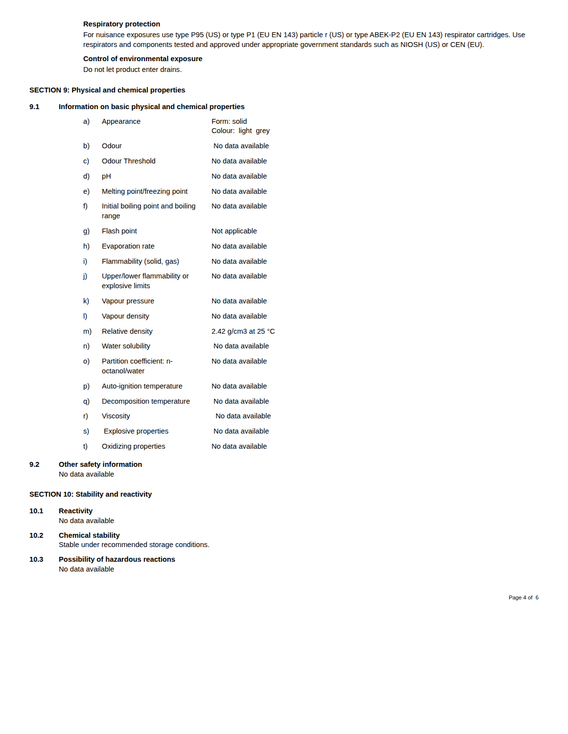Respiratory protection
For nuisance exposures use type P95 (US) or type P1 (EU EN 143) particle r (US) or type ABEK-P2 (EU EN 143) respirator cartridges. Use respirators and components tested and approved under appropriate government standards such as NIOSH (US) or CEN (EU).
Control of environmental exposure
Do not let product enter drains.
SECTION 9: Physical and chemical properties
9.1
Information on basic physical and chemical properties
| a) | Appearance | Form: solid Colour: light grey |
| b) | Odour | No data available |
| c) | Odour Threshold | No data available |
| d) | pH | No data available |
| e) | Melting point/freezing point | No data available |
| f) | Initial boiling point and boiling range | No data available |
| g) | Flash point | Not applicable |
| h) | Evaporation rate | No data available |
| i) | Flammability (solid, gas) | No data available |
| j) | Upper/lower flammability or explosive limits | No data available |
| k) | Vapour pressure | No data available |
| l) | Vapour density | No data available |
| m) | Relative density | 2.42 g/cm3 at 25 °C |
| n) | Water solubility | No data available |
| o) | Partition coefficient: n-octanol/water | No data available |
| p) | Auto-ignition temperature | No data available |
| q) | Decomposition temperature | No data available |
| r) | Viscosity | No data available |
| s) | Explosive properties | No data available |
| t) | Oxidizing properties | No data available |
9.2
Other safety information
No data available
SECTION 10: Stability and reactivity
10.1
Reactivity
No data available
10.2
Chemical stability
Stable under recommended storage conditions.
10.3
Possibility of hazardous reactions
No data available
Page 4 of 6